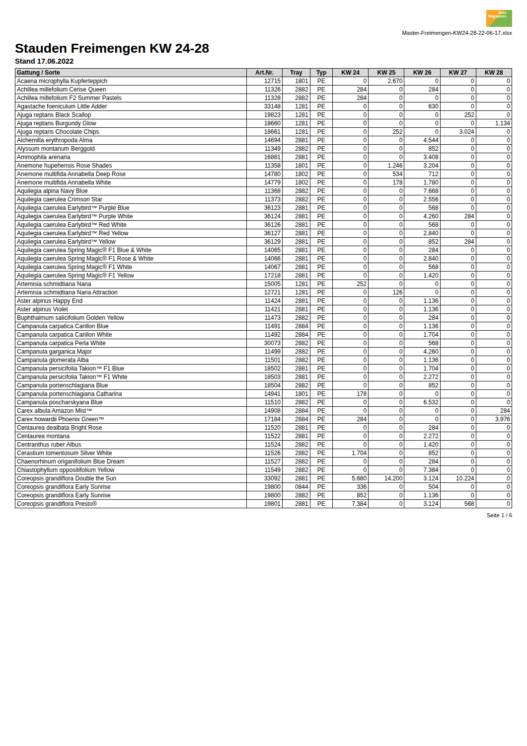Sven
Magnussen
Master-Freimengen-KW24-28-22-06-17.xlsx
Stauden Freimengen KW 24-28
Stand 17.06.2022
| Gattung / Sorte | Art.Nr. | Tray | Typ | KW 24 | KW 25 | KW 26 | KW 27 | KW 28 |
| --- | --- | --- | --- | --- | --- | --- | --- | --- |
| Acaena microphylla Kupferteppich | 12715 | 1801 | PE | 0 | 2.670 | 0 | 0 | 0 |
| Achillea millefolium Cerise Queen | 11326 | 2882 | PE | 284 | 0 | 284 | 0 | 0 |
| Achillea millefolium F2 Summer Pastels | 11328 | 2882 | PE | 284 | 0 | 0 | 0 | 0 |
| Agastache foeniculum Little Adder | 33148 | 1281 | PE | 0 | 0 | 630 | 0 | 0 |
| Ajuga reptans Black Scallop | 19823 | 1281 | PE | 0 | 0 | 0 | 252 | 0 |
| Ajuga reptans Burgundy Glow | 18660 | 1281 | PE | 0 | 0 | 0 | 0 | 1.134 |
| Ajuga reptans Chocolate Chips | 18661 | 1281 | PE | 0 | 252 | 0 | 3.024 | 0 |
| Alchemilla erythropoda Alma | 14694 | 2881 | PE | 0 | 0 | 4.544 | 0 | 0 |
| Alyssum montanum Berggold | 11349 | 2882 | PE | 0 | 0 | 852 | 0 | 0 |
| Ammophila arenaria | 16861 | 2881 | PE | 0 | 0 | 3.408 | 0 | 0 |
| Anemone hupehensis Rose Shades | 11358 | 1801 | PE | 0 | 1.246 | 3.204 | 0 | 0 |
| Anemone multifida Annabella Deep Rose | 14780 | 1802 | PE | 0 | 534 | 712 | 0 | 0 |
| Anemone multifida Annabella White | 14779 | 1802 | PE | 0 | 178 | 1.780 | 0 | 0 |
| Aquilegia alpina Navy Blue | 11368 | 2882 | PE | 0 | 0 | 7.668 | 0 | 0 |
| Aquilegia caerulea Crimson Star | 11373 | 2882 | PE | 0 | 0 | 2.556 | 0 | 0 |
| Aquilegia caerulea Earlybird™ Purple Blue | 36123 | 2881 | PE | 0 | 0 | 568 | 0 | 0 |
| Aquilegia caerulea Earlybird™ Purple White | 36124 | 2881 | PE | 0 | 0 | 4.260 | 284 | 0 |
| Aquilegia caerulea Earlybird™ Red White | 36126 | 2881 | PE | 0 | 0 | 568 | 0 | 0 |
| Aquilegia caerulea Earlybird™ Red Yellow | 36127 | 2881 | PE | 0 | 0 | 2.840 | 0 | 0 |
| Aquilegia caerulea Earlybird™ Yellow | 36129 | 2881 | PE | 0 | 0 | 852 | 284 | 0 |
| Aquilegia caerulea Spring Magic® F1 Blue & White | 14065 | 2881 | PE | 0 | 0 | 284 | 0 | 0 |
| Aquilegia caerulea Spring Magic® F1 Rose & White | 14066 | 2881 | PE | 0 | 0 | 2.840 | 0 | 0 |
| Aquilegia caerulea Spring Magic® F1 White | 14067 | 2881 | PE | 0 | 0 | 568 | 0 | 0 |
| Aquilegia caerulea Spring Magic® F1 Yellow | 17218 | 2881 | PE | 0 | 0 | 1.420 | 0 | 0 |
| Artemisia schmidtiana Nana | 15005 | 1281 | PE | 252 | 0 | 0 | 0 | 0 |
| Artemisia schmidtiana Nana Attraction | 12721 | 1281 | PE | 0 | 126 | 0 | 0 | 0 |
| Aster alpinus Happy End | 11424 | 2881 | PE | 0 | 0 | 1.136 | 0 | 0 |
| Aster alpinus Violet | 11421 | 2881 | PE | 0 | 0 | 1.136 | 0 | 0 |
| Buphthalmum salicifolium Golden Yellow | 11473 | 2882 | PE | 0 | 0 | 284 | 0 | 0 |
| Campanula carpatica Carillon Blue | 11491 | 2884 | PE | 0 | 0 | 1.136 | 0 | 0 |
| Campanula carpatica Carillon White | 11492 | 2884 | PE | 0 | 0 | 1.704 | 0 | 0 |
| Campanula carpatica Perla White | 30073 | 2882 | PE | 0 | 0 | 568 | 0 | 0 |
| Campanula garganica Major | 11499 | 2882 | PE | 0 | 0 | 4.260 | 0 | 0 |
| Campanula glomerata Alba | 11501 | 2882 | PE | 0 | 0 | 1.136 | 0 | 0 |
| Campanula persicifolia Takion™ F1 Blue | 18502 | 2881 | PE | 0 | 0 | 1.704 | 0 | 0 |
| Campanula persicifolia Takion™ F1 White | 18503 | 2881 | PE | 0 | 0 | 2.272 | 0 | 0 |
| Campanula portenschlagiana Blue | 18504 | 2882 | PE | 0 | 0 | 852 | 0 | 0 |
| Campanula portenschlagiana Catharina | 14941 | 1801 | PE | 178 | 0 | 0 | 0 | 0 |
| Campanula poscharskyana Blue | 11510 | 2882 | PE | 0 | 0 | 6.532 | 0 | 0 |
| Carex albula Amazon Mist™ | 14908 | 2884 | PE | 0 | 0 | 0 | 0 | 284 |
| Carex howardii Phoenix Green™ | 17184 | 2884 | PE | 284 | 0 | 0 | 0 | 3.976 |
| Centaurea dealbata Bright Rose | 11520 | 2881 | PE | 0 | 0 | 284 | 0 | 0 |
| Centaurea montana | 11522 | 2881 | PE | 0 | 0 | 2.272 | 0 | 0 |
| Centranthus ruber Albus | 11524 | 2882 | PE | 0 | 0 | 1.420 | 0 | 0 |
| Cerastium tomentosum Silver White | 11526 | 2882 | PE | 1.704 | 0 | 852 | 0 | 0 |
| Chaenorhinum origanifolium Blue Dream | 11527 | 2882 | PE | 0 | 0 | 284 | 0 | 0 |
| Chiastophyllum oppositifolium Yellow | 11549 | 2882 | PE | 0 | 0 | 7.384 | 0 | 0 |
| Coreopsis grandiflora Double the Sun | 33092 | 2881 | PE | 5.680 | 14.200 | 3.124 | 10.224 | 0 |
| Coreopsis grandiflora Early Sunrise | 19800 | 0844 | PE | 336 | 0 | 504 | 0 | 0 |
| Coreopsis grandiflora Early Sunrise | 19800 | 2882 | PE | 852 | 0 | 1.136 | 0 | 0 |
| Coreopsis grandiflora Presto® | 19801 | 2881 | PE | 7.384 | 0 | 3.124 | 568 | 0 |
Seite 1 / 6